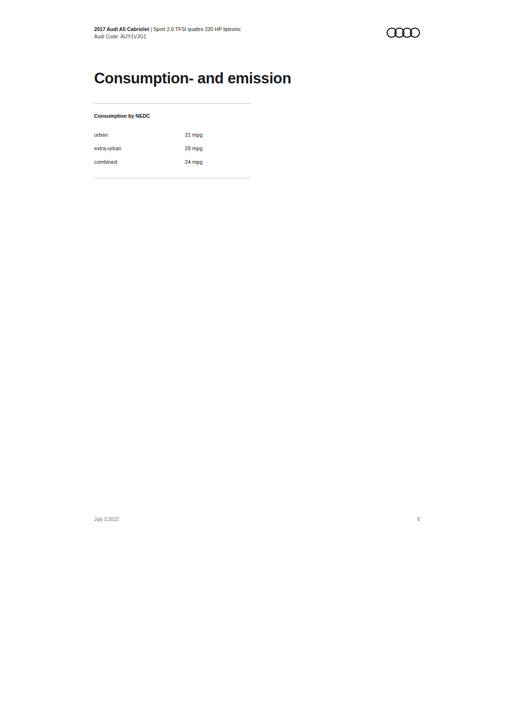2017 Audi A5 Cabriolet | Sport 2.0 TFSI quattro 220 HP tiptronic
Audi Code: AUY1VJG1
Consumption- and emission
Consumption by NEDC
| urban | 21 mpg |
| extra-urban | 29 mpg |
| combined | 24 mpg |
July 3 2022
8